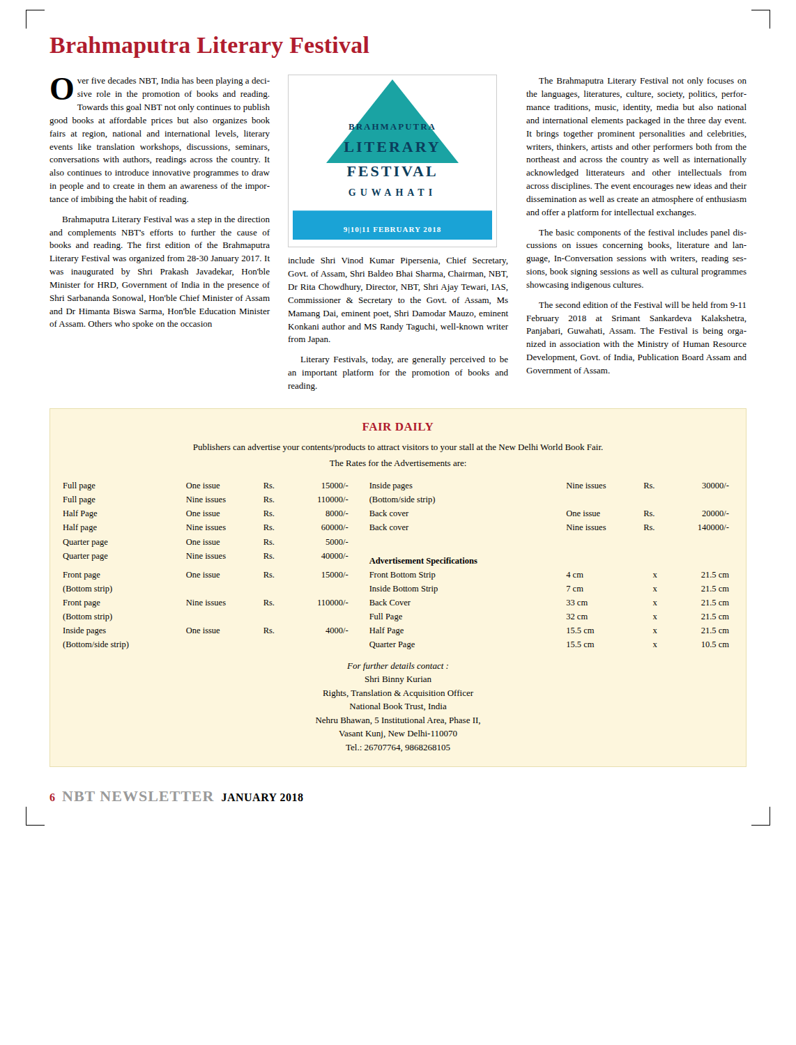Brahmaputra Literary Festival
Over five decades NBT, India has been playing a decisive role in the promotion of books and reading. Towards this goal NBT not only continues to publish good books at affordable prices but also organizes book fairs at region, national and international levels, literary events like translation workshops, discussions, seminars, conversations with authors, readings across the country. It also continues to introduce innovative programmes to draw in people and to create in them an awareness of the importance of imbibing the habit of reading.
Brahmaputra Literary Festival was a step in the direction and complements NBT's efforts to further the cause of books and reading. The first edition of the Brahmaputra Literary Festival was organized from 28-30 January 2017. It was inaugurated by Shri Prakash Javadekar, Hon'ble Minister for HRD, Government of India in the presence of Shri Sarbananda Sonowal, Hon'ble Chief Minister of Assam and Dr Himanta Biswa Sarma, Hon'ble Education Minister of Assam. Others who spoke on the occasion
BRAHMAPUTRA LITERARY FESTIVAL GUWAHATI
9|10|11 FEBRUARY 2018
include Shri Vinod Kumar Pipersenia, Chief Secretary, Govt. of Assam, Shri Baldeo Bhai Sharma, Chairman, NBT, Dr Rita Chowdhury, Director, NBT, Shri Ajay Tewari, IAS, Commissioner & Secretary to the Govt. of Assam, Ms Mamang Dai, eminent poet, Shri Damodar Mauzo, eminent Konkani author and MS Randy Taguchi, well-known writer from Japan.
Literary Festivals, today, are generally perceived to be an important platform for the promotion of books and reading.
The Brahmaputra Literary Festival not only focuses on the languages, literatures, culture, society, politics, performance traditions, music, identity, media but also national and international elements packaged in the three day event. It brings together prominent personalities and celebrities, writers, thinkers, artists and other performers both from the northeast and across the country as well as internationally acknowledged litterateurs and other intellectuals from across disciplines. The event encourages new ideas and their dissemination as well as create an atmosphere of enthusiasm and offer a platform for intellectual exchanges.
The basic components of the festival includes panel discussions on issues concerning books, literature and language, In-Conversation sessions with writers, reading sessions, book signing sessions as well as cultural programmes showcasing indigenous cultures.
The second edition of the Festival will be held from 9-11 February 2018 at Srimant Sankardeva Kalakshetra, Panjabari, Guwahati, Assam. The Festival is being organized in association with the Ministry of Human Resource Development, Govt. of India, Publication Board Assam and Government of Assam.
FAIR DAILY
Publishers can advertise your contents/products to attract visitors to your stall at the New Delhi World Book Fair.
The Rates for the Advertisements are:
| Full page | One issue | Rs. | 15000/- | | Inside pages | Nine issues | Rs. | 30000/- |
| Full page | Nine issues | Rs. | 110000/- | | (Bottom/side strip) | | | |
| Half Page | One issue | Rs. | 8000/- | | Back cover | One issue | Rs. | 20000/- |
| Half page | Nine issues | Rs. | 60000/- | | Back cover | Nine issues | Rs. | 140000/- |
| Quarter page | One issue | Rs. | 5000/- | | | | | |
| Quarter page | Nine issues | Rs. | 40000/- | | Advertisement Specifications | | | |
| Front page | One issue | Rs. | 15000/- | | Front Bottom Strip | 4 cm | x | 21.5 cm |
| (Bottom strip) | | | | | Inside Bottom Strip | 7 cm | x | 21.5 cm |
| Front page | Nine issues | Rs. | 110000/- | | Back Cover | 33 cm | x | 21.5 cm |
| (Bottom strip) | | | | | Full Page | 32 cm | x | 21.5 cm |
| Inside pages | One issue | Rs. | 4000/- | | Half Page | 15.5 cm | x | 21.5 cm |
| (Bottom/side strip) | | | | | Quarter Page | 15.5 cm | x | 10.5 cm |
For further details contact :
Shri Binny Kurian
Rights, Translation & Acquisition Officer
National Book Trust, India
Nehru Bhawan, 5 Institutional Area, Phase II,
Vasant Kunj, New Delhi-110070
Tel.: 26707764, 9868268105
6 NBT NEWSLETTER JANUARY 2018